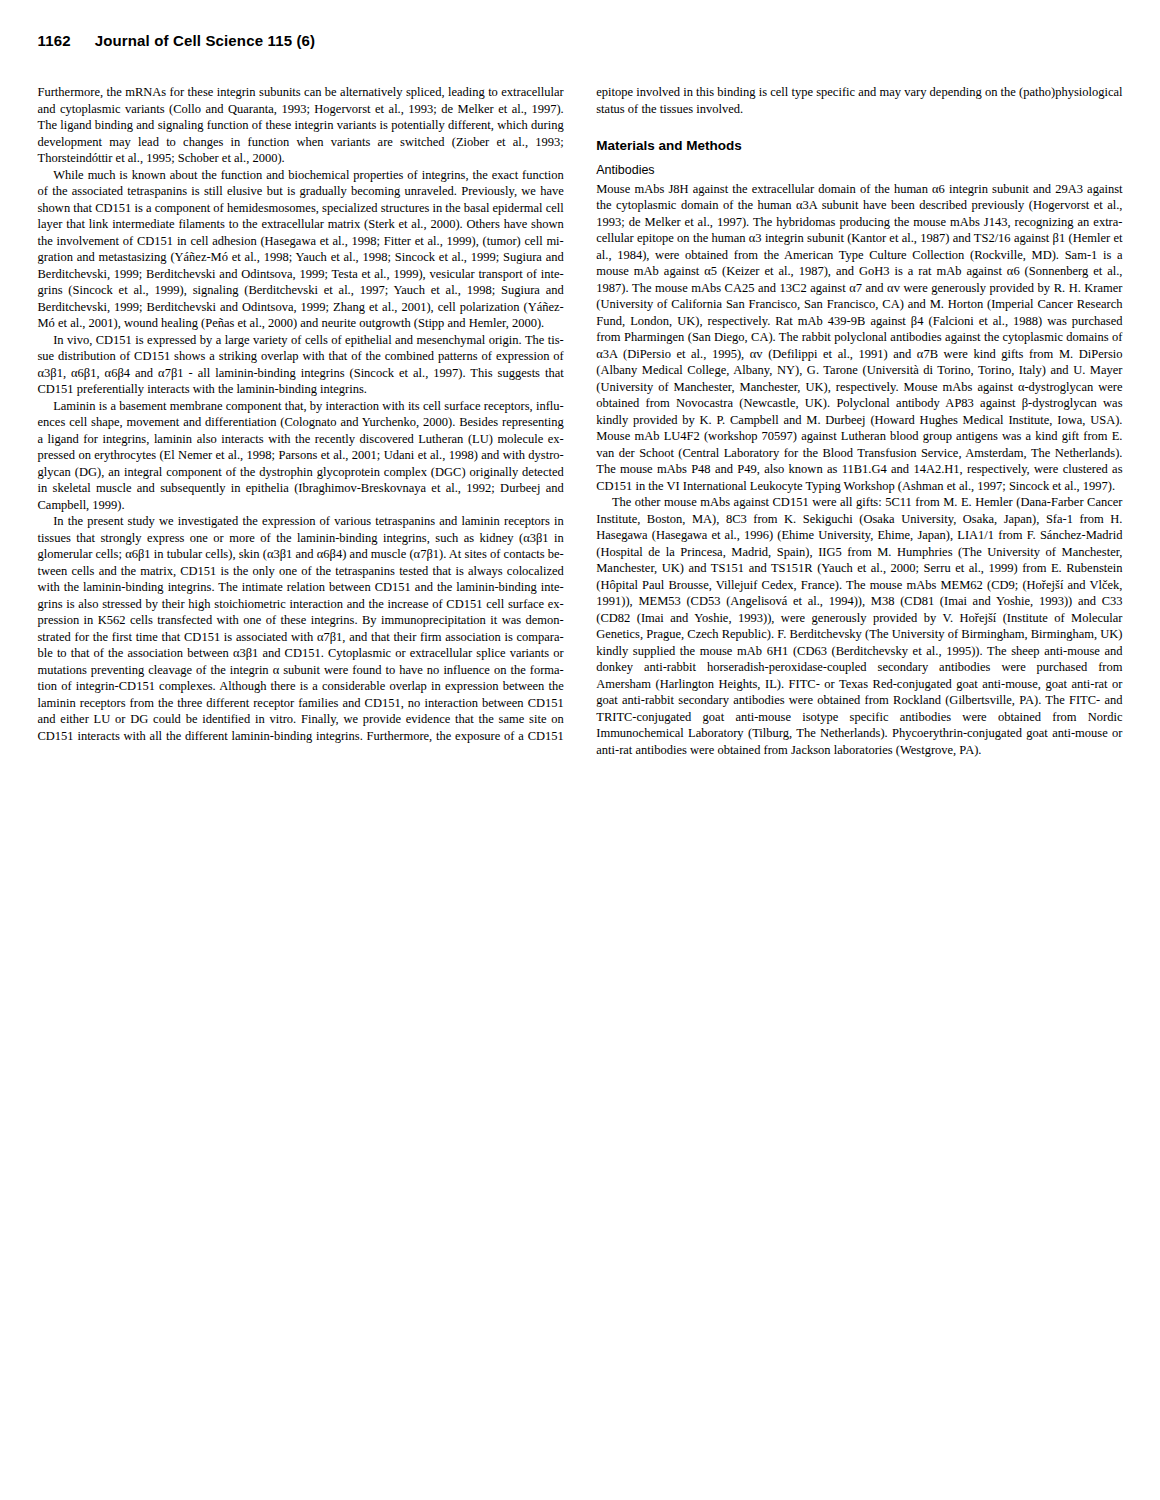1162 Journal of Cell Science 115 (6)
Furthermore, the mRNAs for these integrin subunits can be alternatively spliced, leading to extracellular and cytoplasmic variants (Collo and Quaranta, 1993; Hogervorst et al., 1993; de Melker et al., 1997). The ligand binding and signaling function of these integrin variants is potentially different, which during development may lead to changes in function when variants are switched (Ziober et al., 1993; Thorsteindóttir et al., 1995; Schober et al., 2000).
While much is known about the function and biochemical properties of integrins, the exact function of the associated tetraspanins is still elusive but is gradually becoming unraveled. Previously, we have shown that CD151 is a component of hemidesmosomes, specialized structures in the basal epidermal cell layer that link intermediate filaments to the extracellular matrix (Sterk et al., 2000). Others have shown the involvement of CD151 in cell adhesion (Hasegawa et al., 1998; Fitter et al., 1999), (tumor) cell migration and metastasizing (Yáñez-Mó et al., 1998; Yauch et al., 1998; Sincock et al., 1999; Sugiura and Berditchevski, 1999; Berditchevski and Odintsova, 1999; Testa et al., 1999), vesicular transport of integrins (Sincock et al., 1999), signaling (Berditchevski et al., 1997; Yauch et al., 1998; Sugiura and Berditchevski, 1999; Berditchevski and Odintsova, 1999; Zhang et al., 2001), cell polarization (Yáñez-Mó et al., 2001), wound healing (Peñas et al., 2000) and neurite outgrowth (Stipp and Hemler, 2000).
In vivo, CD151 is expressed by a large variety of cells of epithelial and mesenchymal origin. The tissue distribution of CD151 shows a striking overlap with that of the combined patterns of expression of α3β1, α6β1, α6β4 and α7β1 - all laminin-binding integrins (Sincock et al., 1997). This suggests that CD151 preferentially interacts with the laminin-binding integrins.
Laminin is a basement membrane component that, by interaction with its cell surface receptors, influences cell shape, movement and differentiation (Colognato and Yurchenko, 2000). Besides representing a ligand for integrins, laminin also interacts with the recently discovered Lutheran (LU) molecule expressed on erythrocytes (El Nemer et al., 1998; Parsons et al., 2001; Udani et al., 1998) and with dystroglycan (DG), an integral component of the dystrophin glycoprotein complex (DGC) originally detected in skeletal muscle and subsequently in epithelia (Ibraghimov-Breskovnaya et al., 1992; Durbeej and Campbell, 1999).
In the present study we investigated the expression of various tetraspanins and laminin receptors in tissues that strongly express one or more of the laminin-binding integrins, such as kidney (α3β1 in glomerular cells; α6β1 in tubular cells), skin (α3β1 and α6β4) and muscle (α7β1). At sites of contacts between cells and the matrix, CD151 is the only one of the tetraspanins tested that is always colocalized with the laminin-binding integrins. The intimate relation between CD151 and the laminin-binding integrins is also stressed by their high stoichiometric interaction and the increase of CD151 cell surface expression in K562 cells transfected with one of these integrins. By immunoprecipitation it was demonstrated for the first time that CD151 is associated with α7β1, and that their firm association is comparable to that of the association between α3β1 and CD151. Cytoplasmic or extracellular splice variants or mutations preventing cleavage of the integrin α subunit were found to have no influence on the formation of integrin-CD151 complexes. Although there is a considerable overlap in expression between the laminin receptors from the three different receptor families and CD151, no interaction between CD151 and either LU or DG could be identified in vitro. Finally, we provide evidence that the same site on CD151 interacts with all the different laminin-binding integrins. Furthermore, the exposure of a CD151 epitope involved in this binding is cell type specific and may vary depending on the (patho)physiological status of the tissues involved.
Materials and Methods
Antibodies
Mouse mAbs J8H against the extracellular domain of the human α6 integrin subunit and 29A3 against the cytoplasmic domain of the human α3A subunit have been described previously (Hogervorst et al., 1993; de Melker et al., 1997). The hybridomas producing the mouse mAbs J143, recognizing an extracellular epitope on the human α3 integrin subunit (Kantor et al., 1987) and TS2/16 against β1 (Hemler et al., 1984), were obtained from the American Type Culture Collection (Rockville, MD). Sam-1 is a mouse mAb against α5 (Keizer et al., 1987), and GoH3 is a rat mAb against α6 (Sonnenberg et al., 1987). The mouse mAbs CA25 and 13C2 against α7 and αv were generously provided by R. H. Kramer (University of California San Francisco, San Francisco, CA) and M. Horton (Imperial Cancer Research Fund, London, UK), respectively. Rat mAb 439-9B against β4 (Falcioni et al., 1988) was purchased from Pharmingen (San Diego, CA). The rabbit polyclonal antibodies against the cytoplasmic domains of α3A (DiPersio et al., 1995), αv (Defilippi et al., 1991) and α7B were kind gifts from M. DiPersio (Albany Medical College, Albany, NY), G. Tarone (Università di Torino, Torino, Italy) and U. Mayer (University of Manchester, Manchester, UK), respectively. Mouse mAbs against α-dystroglycan were obtained from Novocastra (Newcastle, UK). Polyclonal antibody AP83 against β-dystroglycan was kindly provided by K. P. Campbell and M. Durbeej (Howard Hughes Medical Institute, Iowa, USA). Mouse mAb LU4F2 (workshop 70597) against Lutheran blood group antigens was a kind gift from E. van der Schoot (Central Laboratory for the Blood Transfusion Service, Amsterdam, The Netherlands). The mouse mAbs P48 and P49, also known as 11B1.G4 and 14A2.H1, respectively, were clustered as CD151 in the VI International Leukocyte Typing Workshop (Ashman et al., 1997; Sincock et al., 1997).
The other mouse mAbs against CD151 were all gifts: 5C11 from M. E. Hemler (Dana-Farber Cancer Institute, Boston, MA), 8C3 from K. Sekiguchi (Osaka University, Osaka, Japan), Sfa-1 from H. Hasegawa (Hasegawa et al., 1996) (Ehime University, Ehime, Japan), LIA1/1 from F. Sánchez-Madrid (Hospital de la Princesa, Madrid, Spain), IIG5 from M. Humphries (The University of Manchester, Manchester, UK) and TS151 and TS151R (Yauch et al., 2000; Serru et al., 1999) from E. Rubenstein (Hôpital Paul Brousse, Villejuif Cedex, France). The mouse mAbs MEM62 (CD9; (Hořejší and Vlček, 1991)), MEM53 (CD53 (Angelisová et al., 1994)), M38 (CD81 (Imai and Yoshie, 1993)) and C33 (CD82 (Imai and Yoshie, 1993)), were generously provided by V. Hořejší (Institute of Molecular Genetics, Prague, Czech Republic). F. Berditchevsky (The University of Birmingham, Birmingham, UK) kindly supplied the mouse mAb 6H1 (CD63 (Berditchevsky et al., 1995)). The sheep anti-mouse and donkey anti-rabbit horseradish-peroxidase-coupled secondary antibodies were purchased from Amersham (Harlington Heights, IL). FITC- or Texas Red-conjugated goat anti-mouse, goat anti-rat or goat anti-rabbit secondary antibodies were obtained from Rockland (Gilbertsville, PA). The FITC- and TRITC-conjugated goat anti-mouse isotype specific antibodies were obtained from Nordic Immunochemical Laboratory (Tilburg, The Netherlands). Phycoerythrin-conjugated goat anti-mouse or anti-rat antibodies were obtained from Jackson laboratories (Westgrove, PA).